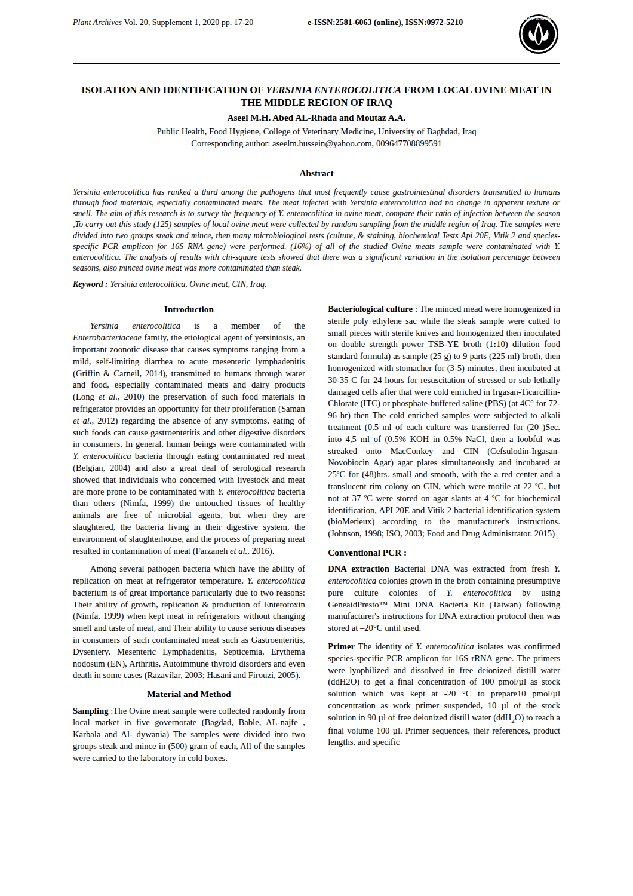Plant Archives Vol. 20, Supplement 1, 2020 pp. 17-20
e-ISSN:2581-6063 (online), ISSN:0972-5210
PLANT ARCHIVES
Isolation and Identification of Yersinia Enterocolitica from Local Ovine Meat in the Middle Region of Iraq
Aseel M.H. Abed AL-Rhada and Moutaz A.A.
Public Health, Food Hygiene, College of Veterinary Medicine, University of Baghdad, Iraq
Corresponding author: aseelm.hussein@yahoo.com, 009647708899591
Abstract
Yersinia enterocolitica has ranked a third among the pathogens that most frequently cause gastrointestinal disorders transmitted to humans through food materials, especially contaminated meats. The meat infected with Yersinia enterocolitica had no change in apparent texture or smell. The aim of this research is to survey the frequency of Y. enterocolitica in ovine meat, compare their ratio of infection between the season ,To carry out this study (125) samples of local ovine meat were collected by random sampling from the middle region of Iraq. The samples were divided into two groups steak and mince, then many microbiological tests (culture, & staining, biochemical Tests Api 20E, Vitik 2 and species-specific PCR amplicon for 16S RNA gene) were performed. (16%) of all of the studied Ovine meats sample were contaminated with Y. enterocolitica. The analysis of results with chi-square tests showed that there was a significant variation in the isolation percentage between seasons, also minced ovine meat was more contaminated than steak.
Keyword : Yersinia enterocolitica, Ovine meat, CIN, Iraq.
Introduction
Yersinia enterocolitica is a member of the Enterobacteriaceae family, the etiological agent of yersiniosis, an important zoonotic disease that causes symptoms ranging from a mild, self-limiting diarrhea to acute mesenteric lymphadenitis (Griffin & Carneil, 2014), transmitted to humans through water and food, especially contaminated meats and dairy products (Long et al., 2010) the preservation of such food materials in refrigerator provides an opportunity for their proliferation (Saman et al., 2012) regarding the absence of any symptoms, eating of such foods can cause gastroenteritis and other digestive disorders in consumers, In general, human beings were contaminated with Y. enterocolitica bacteria through eating contaminated red meat (Belgian, 2004) and also a great deal of serological research showed that individuals who concerned with livestock and meat are more prone to be contaminated with Y. enterocolitica bacteria than others (Nimfa, 1999) the untouched tissues of healthy animals are free of microbial agents, but when they are slaughtered, the bacteria living in their digestive system, the environment of slaughterhouse, and the process of preparing meat resulted in contamination of meat (Farzaneh et al., 2016).
Among several pathogen bacteria which have the ability of replication on meat at refrigerator temperature, Y. enterocolitica bacterium is of great importance particularly due to two reasons: Their ability of growth, replication & production of Enterotoxin (Nimfa, 1999) when kept meat in refrigerators without changing smell and taste of meat, and Their ability to cause serious diseases in consumers of such contaminated meat such as Gastroenteritis, Dysentery, Mesenteric Lymphadenitis, Septicemia, Erythema nodosum (EN), Arthritis, Autoimmune thyroid disorders and even death in some cases (Razavilar, 2003; Hasani and Firouzi, 2005).
Material and Method
Sampling :The Ovine meat sample were collected randomly from local market in five governorate (Bagdad, Bable, AL-najfe , Karbala and Al- dywania) The samples were divided into two groups steak and mince in (500) gram of each, All of the samples were carried to the laboratory in cold boxes.
Bacteriological culture : The minced mead were homogenized in sterile poly ethylene sac while the steak sample were cutted to small pieces with sterile knives and homogenized then inoculated on double strength power TSB-YE broth (1: 10) dilution food standard formula) as sample (25 g) to 9 parts (225 ml) broth, then homogenized with stomacher for (3-5) minutes, then incubated at 30-35 C for 24 hours for resuscitation of stressed or sub lethally damaged cells after that were cold enriched in Irgasan-Ticarcillin-Chlorate (ITC) or phosphate-buffered saline (PBS) (at 4C° for 72-96 hr) then The cold enriched samples were subjected to alkali treatment (0.5 ml of each culture was transferred for (20 )Sec. into 4,5 ml of (0.5% KOH in 0.5% NaCl, then a loobful was streaked onto MacConkey and CIN (Cefsulodin-Irgasan-Novobiocin Agar) agar plates simultaneously and incubated at 25ºC for (48)hrs. small and smooth, with the a red center and a translucent rim colony on CIN, which were motile at 22 ºC, but not at 37 ºC were stored on agar slants at 4 ºC for biochemical identification, API 20E and Vitik 2 bacterial identification system (bioMerieux) according to the manufacturer's instructions. (Johnson, 1998; ISO, 2003; Food and Drug Administrator. 2015)
Conventional PCR :
DNA extraction Bacterial DNA was extracted from fresh Y. enterocolitica colonies grown in the broth containing presumptive pure culture colonies of Y. enterocolitica by using GeneaidPresto™ Mini DNA Bacteria Kit (Taiwan) following manufacturer's instructions for DNA extraction protocol then was stored at –20°C until used.
Primer The identity of Y. enterocolitica isolates was confirmed species-specific PCR amplicon for 16S rRNA gene. The primers were lyophilized and dissolved in free deionized distill water (ddH2O) to get a final concentration of 100 pmol/µl as stock solution which was kept at -20 °C to prepare10 pmol/µl concentration as work primer suspended, 10 µl of the stock solution in 90 µl of free deionized distill water (ddH2O) to reach a final volume 100 µl. Primer sequences, their references, product lengths, and specific